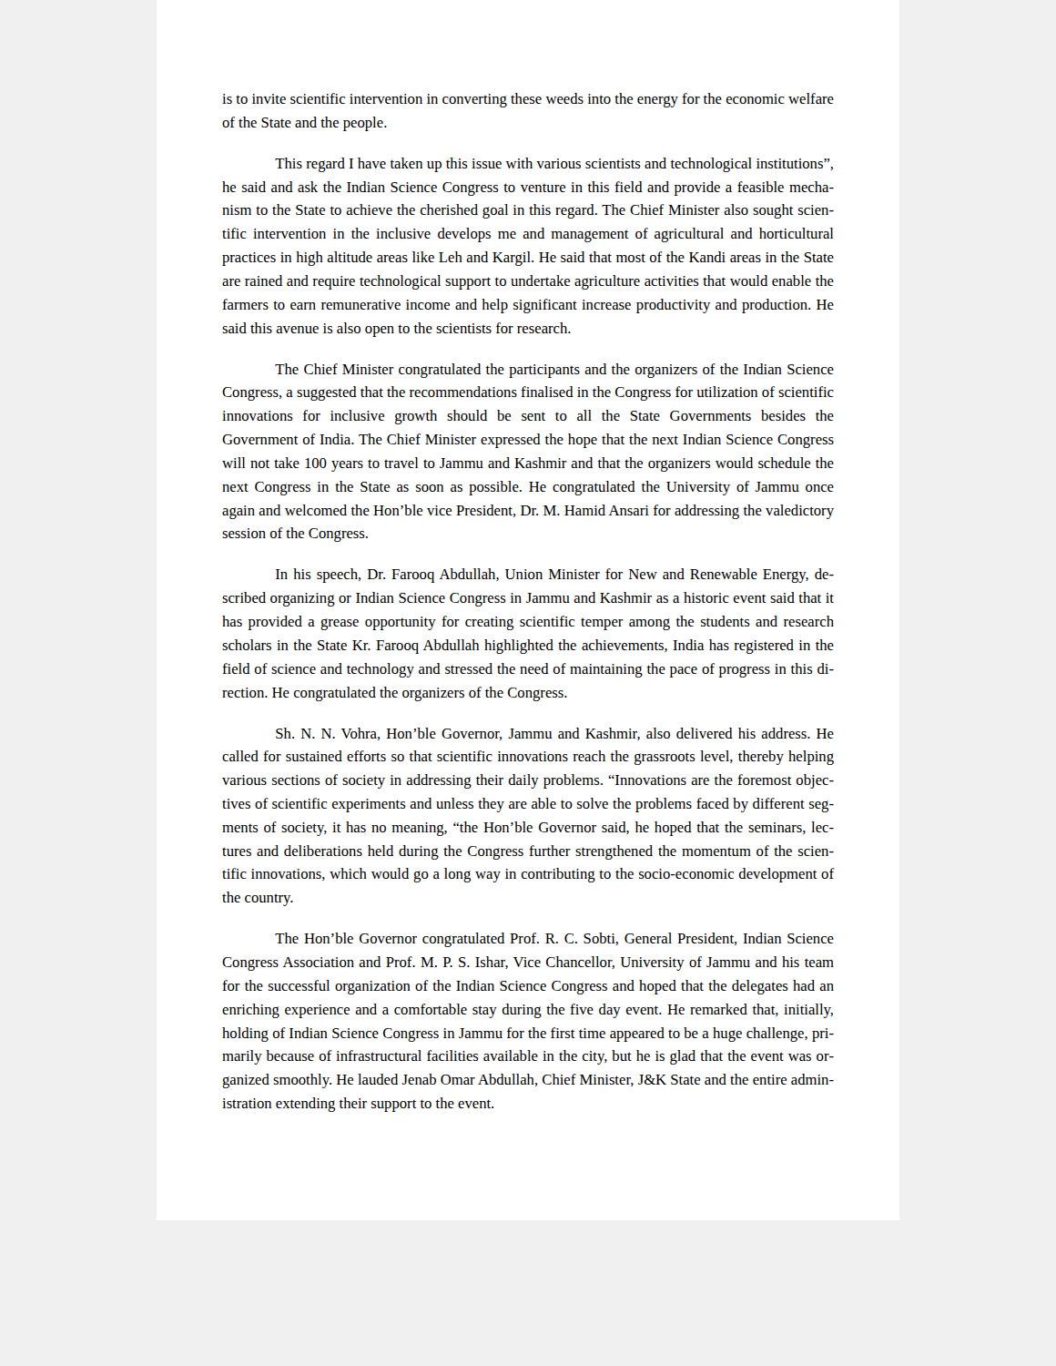is to invite scientific intervention in converting these weeds into the energy for the economic welfare of the State and the people.
This regard I have taken up this issue with various scientists and technological institutions”, he said and ask the Indian Science Congress to venture in this field and provide a feasible mechanism to the State to achieve the cherished goal in this regard. The Chief Minister also sought scientific intervention in the inclusive develops me and management of agricultural and horticultural practices in high altitude areas like Leh and Kargil. He said that most of the Kandi areas in the State are rained and require technological support to undertake agriculture activities that would enable the farmers to earn remunerative income and help significant increase productivity and production. He said this avenue is also open to the scientists for research.
The Chief Minister congratulated the participants and the organizers of the Indian Science Congress, a suggested that the recommendations finalised in the Congress for utilization of scientific innovations for inclusive growth should be sent to all the State Governments besides the Government of India. The Chief Minister expressed the hope that the next Indian Science Congress will not take 100 years to travel to Jammu and Kashmir and that the organizers would schedule the next Congress in the State as soon as possible. He congratulated the University of Jammu once again and welcomed the Hon’ble vice President, Dr. M. Hamid Ansari for addressing the valedictory session of the Congress.
In his speech, Dr. Farooq Abdullah, Union Minister for New and Renewable Energy, described organizing or Indian Science Congress in Jammu and Kashmir as a historic event said that it has provided a grease opportunity for creating scientific temper among the students and research scholars in the State Kr. Farooq Abdullah highlighted the achievements, India has registered in the field of science and technology and stressed the need of maintaining the pace of progress in this direction. He congratulated the organizers of the Congress.
Sh. N. N. Vohra, Hon’ble Governor, Jammu and Kashmir, also delivered his address. He called for sustained efforts so that scientific innovations reach the grassroots level, thereby helping various sections of society in addressing their daily problems. “Innovations are the foremost objectives of scientific experiments and unless they are able to solve the problems faced by different segments of society, it has no meaning, “the Hon’ble Governor said, he hoped that the seminars, lectures and deliberations held during the Congress further strengthened the momentum of the scientific innovations, which would go a long way in contributing to the socio-economic development of the country.
The Hon’ble Governor congratulated Prof. R. C. Sobti, General President, Indian Science Congress Association and Prof. M. P. S. Ishar, Vice Chancellor, University of Jammu and his team for the successful organization of the Indian Science Congress and hoped that the delegates had an enriching experience and a comfortable stay during the five day event. He remarked that, initially, holding of Indian Science Congress in Jammu for the first time appeared to be a huge challenge, primarily because of infrastructural facilities available in the city, but he is glad that the event was organized smoothly. He lauded Jenab Omar Abdullah, Chief Minister, J&K State and the entire administration extending their support to the event.